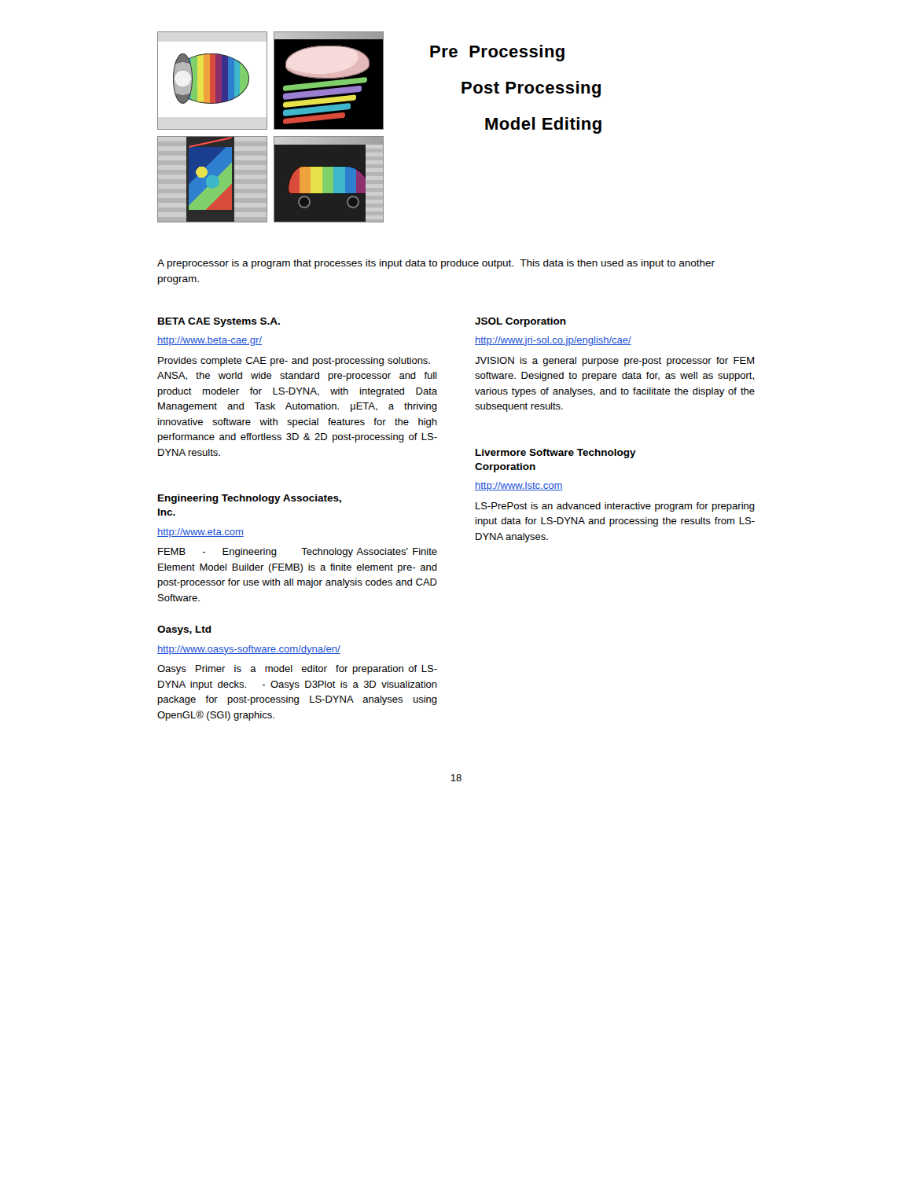Pre Processing
Post Processing
Model Editing
A preprocessor is a program that processes its input data to produce output. This data is then used as input to another program.
BETA CAE Systems S.A.
http://www.beta-cae.gr/
Provides complete CAE pre- and post-processing solutions. ANSA, the world wide standard pre-processor and full product modeler for LS-DYNA, with integrated Data Management and Task Automation. µETA, a thriving innovative software with special features for the high performance and effortless 3D & 2D post-processing of LS-DYNA results.
Engineering Technology Associates,
Inc.
http://www.eta.com
FEMB - Engineering Technology Associates' Finite Element Model Builder (FEMB) is a finite element pre- and post-processor for use with all major analysis codes and CAD Software.
Oasys, Ltd
http://www.oasys-software.com/dyna/en/
Oasys Primer is a model editor for preparation of LS-DYNA input decks. - Oasys D3Plot is a 3D visualization package for post-processing LS-DYNA analyses using OpenGL® (SGI) graphics.
JSOL Corporation
http://www.jri-sol.co.jp/english/cae/
JVISION is a general purpose pre-post processor for FEM software. Designed to prepare data for, as well as support, various types of analyses, and to facilitate the display of the subsequent results.
Livermore Software Technology
Corporation
http://www.lstc.com
LS-PrePost is an advanced interactive program for preparing input data for LS-DYNA and processing the results from LS-DYNA analyses.
18